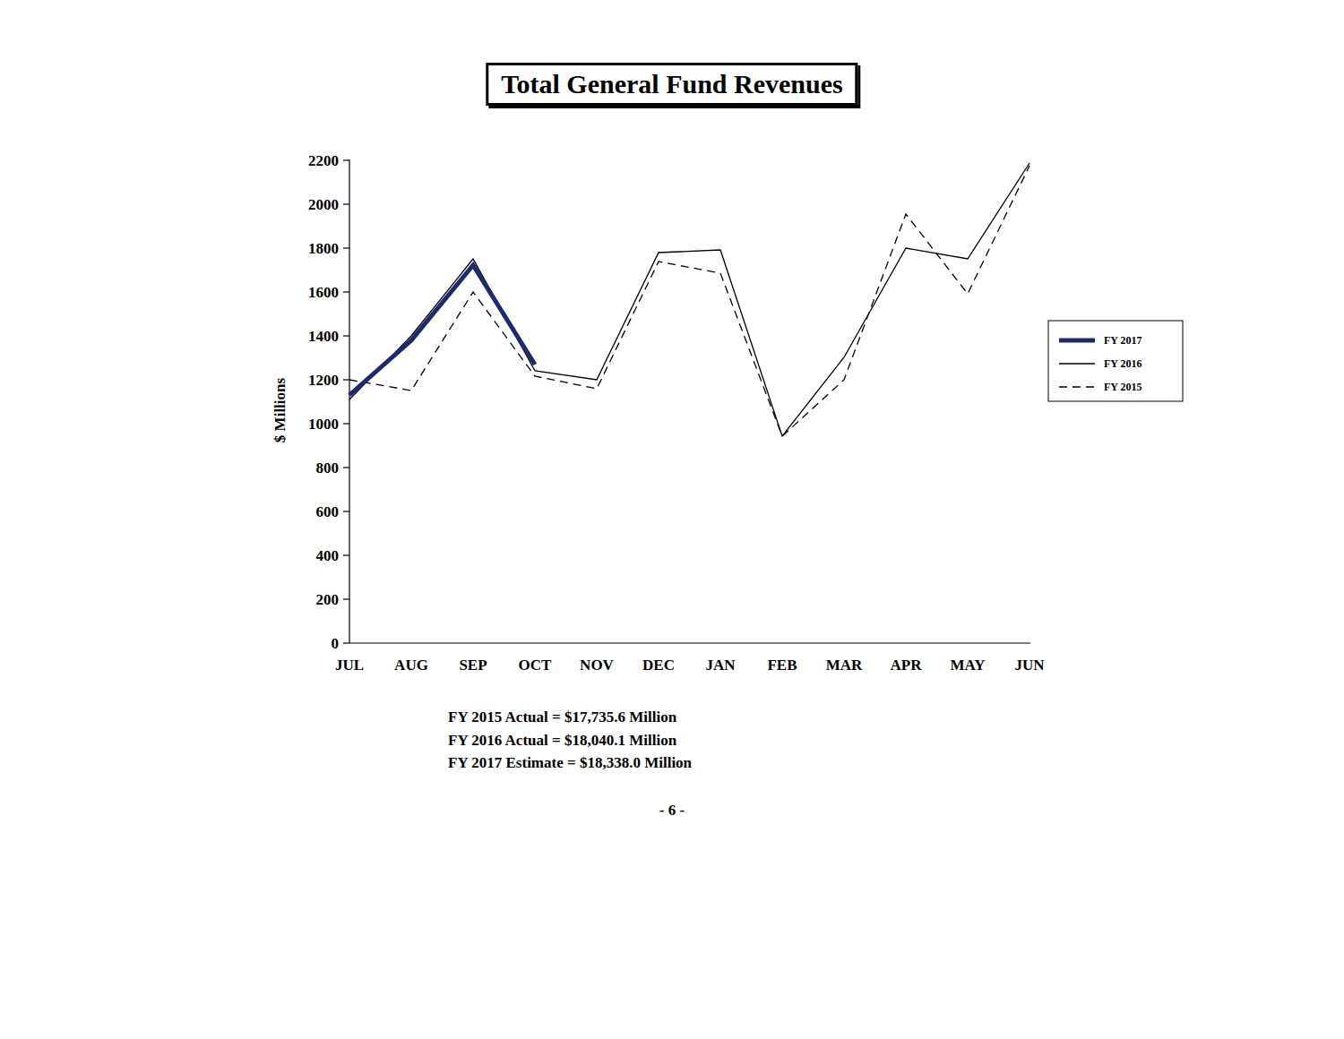Total General Fund Revenues
0 200 400 600 800 1000 1200 1400 1600 1800 2000 2200 $ Millions JUL AUG SEP OCT NOV DEC JAN FEB MAR APR MAY JUN FY 2017 FY 2016 FY 2015
FY 2015 Actual = $17,735.6 Million
FY 2016 Actual = $18,040.1 Million
FY 2017 Estimate = $18,338.0 Million
- 6 -